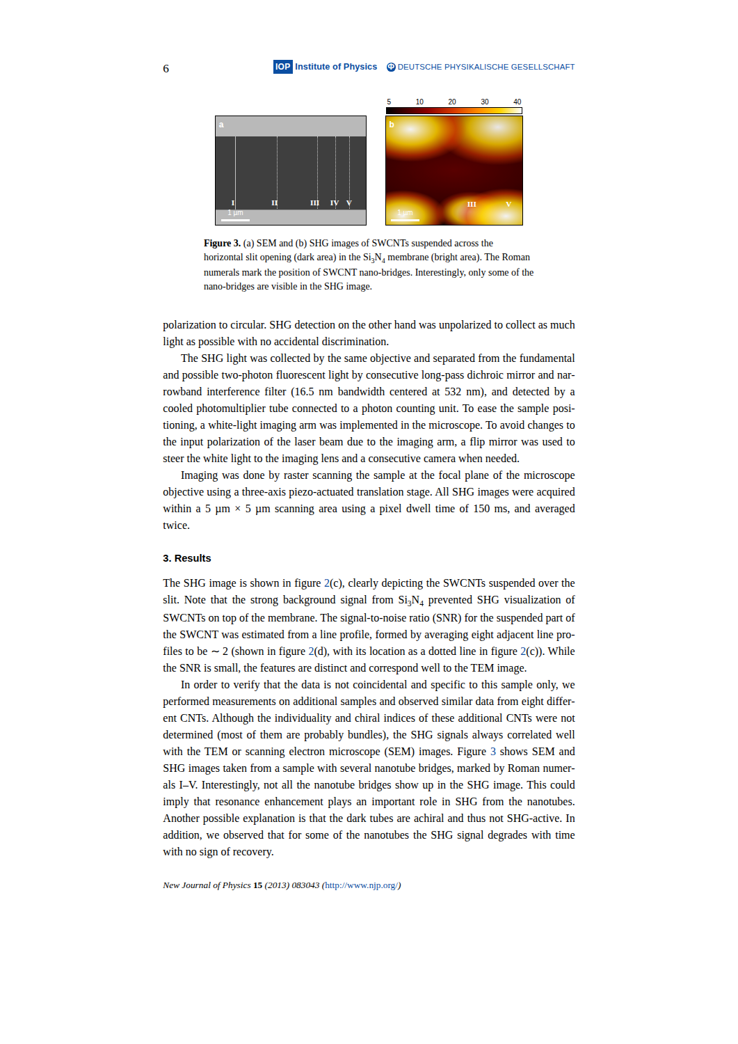6
IOP Institute of Physics ΦDeutsche Physikalische Gesellschaft
a
I II III IV V 1 µm
510203040
b III V 1 µm
Figure 3. (a) SEM and (b) SHG images of SWCNTs suspended across the horizontal slit opening (dark area) in the Si3N4 membrane (bright area). The Roman numerals mark the position of SWCNT nano-bridges. Interestingly, only some of the nano-bridges are visible in the SHG image.
polarization to circular. SHG detection on the other hand was unpolarized to collect as much light as possible with no accidental discrimination.
The SHG light was collected by the same objective and separated from the fundamental and possible two-photon fluorescent light by consecutive long-pass dichroic mirror and narrowband interference filter (16.5 nm bandwidth centered at 532 nm), and detected by a cooled photomultiplier tube connected to a photon counting unit. To ease the sample positioning, a white-light imaging arm was implemented in the microscope. To avoid changes to the input polarization of the laser beam due to the imaging arm, a flip mirror was used to steer the white light to the imaging lens and a consecutive camera when needed.
Imaging was done by raster scanning the sample at the focal plane of the microscope objective using a three-axis piezo-actuated translation stage. All SHG images were acquired within a 5 µm × 5 µm scanning area using a pixel dwell time of 150 ms, and averaged twice.
3. Results
The SHG image is shown in figure 2(c), clearly depicting the SWCNTs suspended over the slit. Note that the strong background signal from Si3N4 prevented SHG visualization of SWCNTs on top of the membrane. The signal-to-noise ratio (SNR) for the suspended part of the SWCNT was estimated from a line profile, formed by averaging eight adjacent line profiles to be ∼ 2 (shown in figure 2(d), with its location as a dotted line in figure 2(c)). While the SNR is small, the features are distinct and correspond well to the TEM image.
In order to verify that the data is not coincidental and specific to this sample only, we performed measurements on additional samples and observed similar data from eight different CNTs. Although the individuality and chiral indices of these additional CNTs were not determined (most of them are probably bundles), the SHG signals always correlated well with the TEM or scanning electron microscope (SEM) images. Figure 3 shows SEM and SHG images taken from a sample with several nanotube bridges, marked by Roman numerals I–V. Interestingly, not all the nanotube bridges show up in the SHG image. This could imply that resonance enhancement plays an important role in SHG from the nanotubes. Another possible explanation is that the dark tubes are achiral and thus not SHG-active. In addition, we observed that for some of the nanotubes the SHG signal degrades with time with no sign of recovery.
New Journal of Physics 15 (2013) 083043 (http://www.njp.org/)